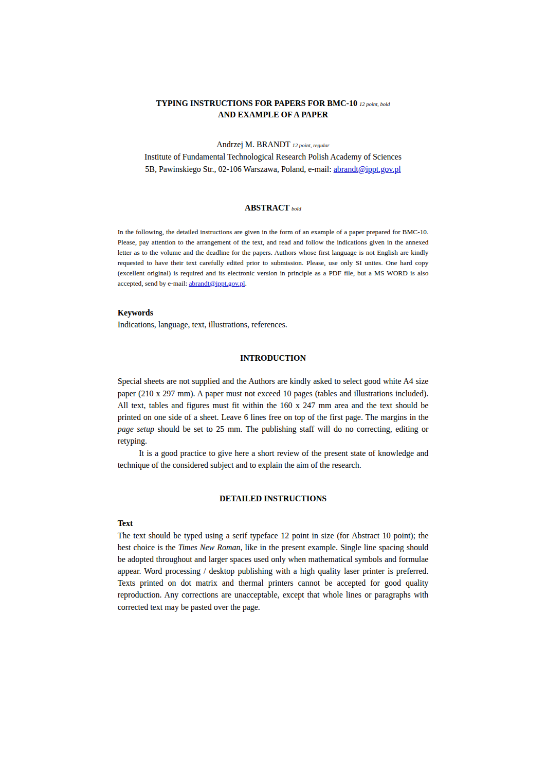Typing Instructions for Papers for BMC-10 12 point, bold
and Example of a Paper
Andrzej M. BRANDT 12 point, regular
Institute of Fundamental Technological Research Polish Academy of Sciences
5B, Pawinskiego Str., 02-106 Warszawa, Poland, e-mail: abrandt@ippt.gov.pl
Abstract bold
In the following, the detailed instructions are given in the form of an example of a paper prepared for BMC-10. Please, pay attention to the arrangement of the text, and read and follow the indications given in the annexed letter as to the volume and the deadline for the papers. Authors whose first language is not English are kindly requested to have their text carefully edited prior to submission. Please, use only SI unites. One hard copy (excellent original) is required and its electronic version in principle as a PDF file, but a MS WORD is also accepted, send by e-mail: abrandt@ippt.gov.pl.
Keywords
Indications, language, text, illustrations, references.
Introduction
Special sheets are not supplied and the Authors are kindly asked to select good white A4 size paper (210 x 297 mm). A paper must not exceed 10 pages (tables and illustrations included). All text, tables and figures must fit within the 160 x 247 mm area and the text should be printed on one side of a sheet. Leave 6 lines free on top of the first page. The margins in the page setup should be set to 25 mm. The publishing staff will do no correcting, editing or retyping.
It is a good practice to give here a short review of the present state of knowledge and technique of the considered subject and to explain the aim of the research.
Detailed Instructions
Text
The text should be typed using a serif typeface 12 point in size (for Abstract 10 point); the best choice is the Times New Roman, like in the present example. Single line spacing should be adopted throughout and larger spaces used only when mathematical symbols and formulae appear. Word processing / desktop publishing with a high quality laser printer is preferred. Texts printed on dot matrix and thermal printers cannot be accepted for good quality reproduction. Any corrections are unacceptable, except that whole lines or paragraphs with corrected text may be pasted over the page.